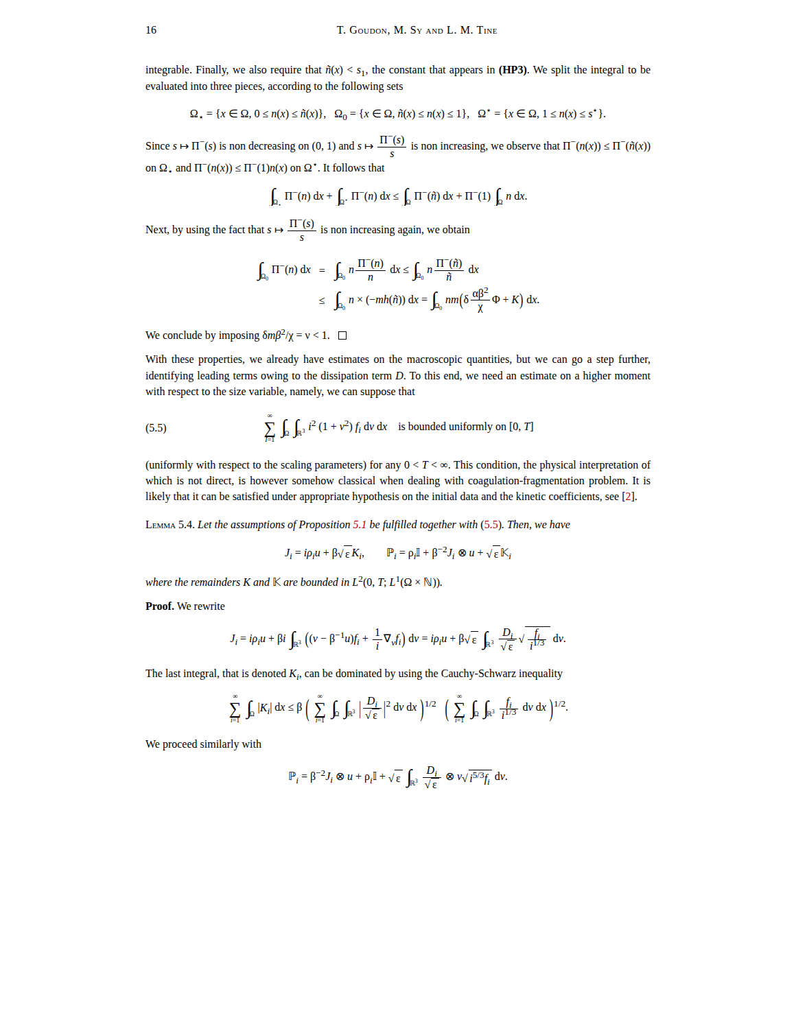16 T. Goudon, M. Sy and L. M. Tine
integrable. Finally, we also require that ñ(x) < s1, the constant that appears in (HP3). We split the integral to be evaluated into three pieces, according to the following sets
Ω⋆ = {x ∈ Ω, 0 ≤ n(x) ≤ ñ(x)}, Ω0 = {x ∈ Ω, ñ(x) ≤ n(x) ≤ 1}, Ω⋆ = {x ∈ Ω, 1 ≤ n(x) ≤ s⋆}.
Since s ↦ Π−(s) is non decreasing on (0, 1) and s ↦ Π−(s) s is non increasing, we observe that Π−(n(x)) ≤ Π−(ñ(x)) on Ω⋆ and Π−(n(x)) ≤ Π−(1)n(x) on Ω⋆. It follows that
∫Ω⋆ Π−(n) dx + ∫Ω⋆ Π−(n) dx ≤ ∫Ω Π−(ñ) dx + Π−(1) ∫Ω n dx.
Next, by using the fact that s ↦ Π−(s) s is non increasing again, we obtain
| ∫ Ω 0 Π − ( n ) d x | = | ∫ Ω 0 n Π − ( n ) n d x ≤ ∫ Ω 0 n Π − ( ñ ) ñ d x |
| | ≤ | ∫ Ω 0 n × (− mh ( ñ )) d x = ∫ Ω 0 nm ( δ αβ 2 χ Φ + K ) d x . |
We conclude by imposing δmβ2/χ = ν < 1.
With these properties, we already have estimates on the macroscopic quantities, but we can go a step further, identifying leading terms owing to the dissipation term D. To this end, we need an estimate on a higher moment with respect to the size variable, namely, we can suppose that
(5.5) ∞∑I=1 ∫Ω ∫ℝ3 i2 (1 + v2) fi dv dx is bounded uniformly on [0, T]
(uniformly with respect to the scaling parameters) for any 0 < T < ∞. This condition, the physical interpretation of which is not direct, is however somehow classical when dealing with coagulation-fragmentation problem. It is likely that it can be satisfied under appropriate hypothesis on the initial data and the kinetic coefficients, see [2].
Lemma 5.4. Let the assumptions of Proposition 5.1 be fulfilled together with (5.5). Then, we have
Ji = iρiu + β√ε Ki, ℙi = ρi𝕀 + β−2Ji ⊗ u + √ε 𝕂i
where the remainders K and 𝕂 are bounded in L2(0, T; L1(Ω × ℕ)).
Proof. We rewrite
Ji = iρiu + βi ∫ℝ3 ((v − β−1u)fi + 1 i∇vfi) dv = iρiu + β√ε ∫ℝ3 Di√ε√fi i1/3 dv.
The last integral, that is denoted Ki, can be dominated by using the Cauchy-Schwarz inequality
∞∑i=1 ∫Ω |Ki| dx ≤ β ( ∞∑i=1 ∫Ω ∫ℝ3 |Di√ε|2 dv dx )1/2 ( ∞∑i=1 ∫Ω ∫ℝ3 fi i1/3 dv dx )1/2.
We proceed similarly with
ℙi = β−2Ji ⊗ u + ρi𝕀 + √ε ∫ℝ3 Di√ε ⊗ v√i5/3fi dv.